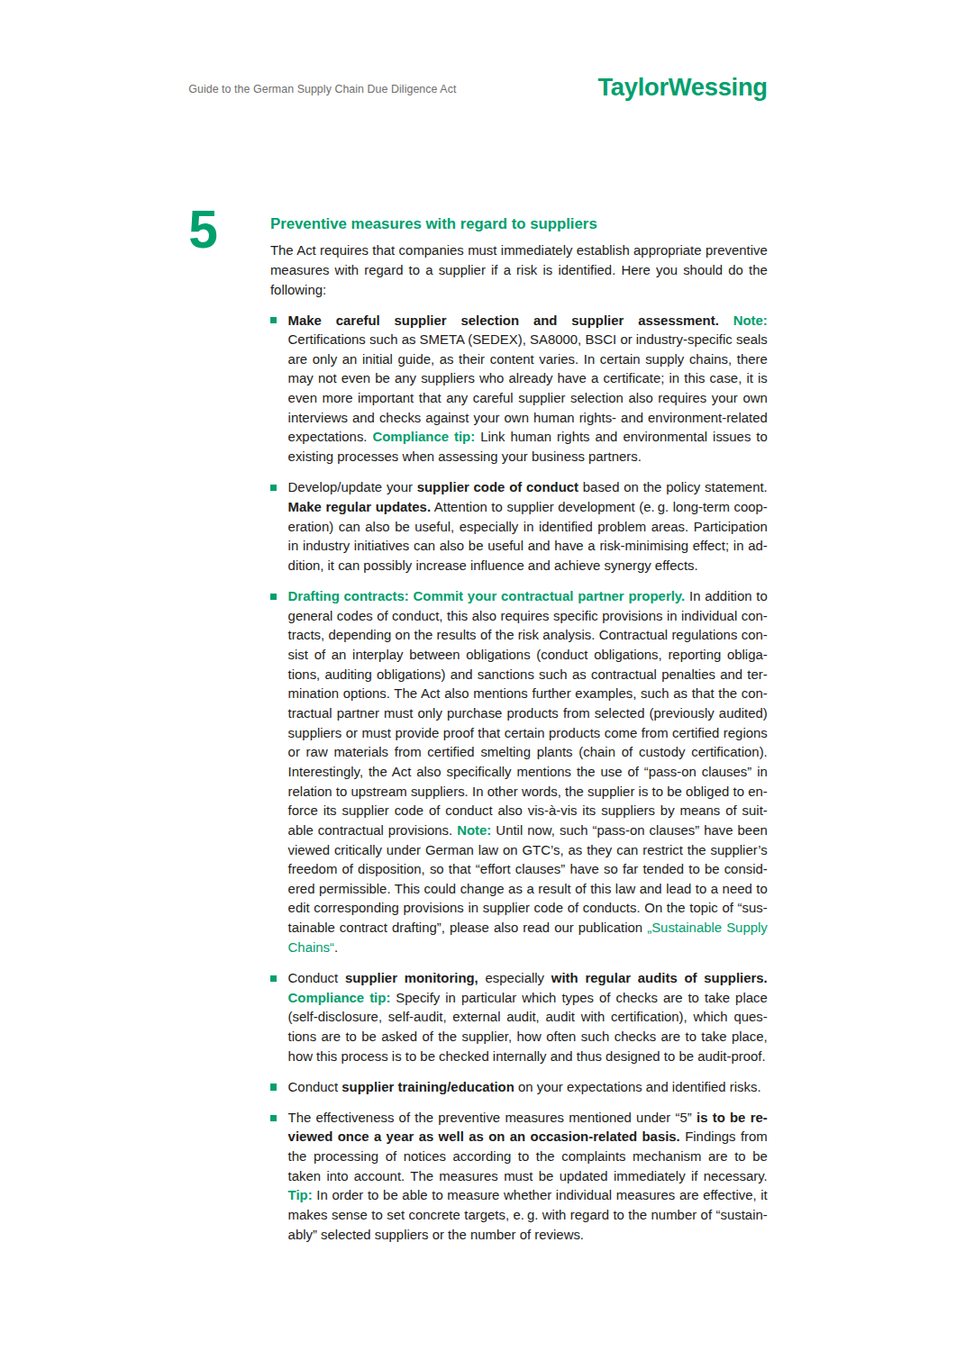Guide to the German Supply Chain Due Diligence Act
TaylorWessing
5
Preventive measures with regard to suppliers
The Act requires that companies must immediately establish appropriate preventive measures with regard to a supplier if a risk is identified. Here you should do the following:
Make careful supplier selection and supplier assessment. Note: Certifications such as SMETA (SEDEX), SA8000, BSCI or industry-specific seals are only an initial guide, as their content varies. In certain supply chains, there may not even be any suppliers who already have a certificate; in this case, it is even more important that any careful supplier selection also requires your own interviews and checks against your own human rights- and environment-related expectations. Compliance tip: Link human rights and environmental issues to existing processes when assessing your business partners.
Develop/update your supplier code of conduct based on the policy statement. Make regular updates. Attention to supplier development (e. g. long-term cooperation) can also be useful, especially in identified problem areas. Participation in industry initiatives can also be useful and have a risk-minimising effect; in addition, it can possibly increase influence and achieve synergy effects.
Drafting contracts: Commit your contractual partner properly. In addition to general codes of conduct, this also requires specific provisions in individual contracts, depending on the results of the risk analysis. Contractual regulations consist of an interplay between obligations (conduct obligations, reporting obligations, auditing obligations) and sanctions such as contractual penalties and termination options. The Act also mentions further examples, such as that the contractual partner must only purchase products from selected (previously audited) suppliers or must provide proof that certain products come from certified regions or raw materials from certified smelting plants (chain of custody certification). Interestingly, the Act also specifically mentions the use of “pass-on clauses” in relation to upstream suppliers. In other words, the supplier is to be obliged to enforce its supplier code of conduct also vis-à-vis its suppliers by means of suitable contractual provisions. Note: Until now, such “pass-on clauses” have been viewed critically under German law on GTC’s, as they can restrict the supplier’s freedom of disposition, so that “effort clauses” have so far tended to be considered permissible. This could change as a result of this law and lead to a need to edit corresponding provisions in supplier code of conducts. On the topic of “sustainable contract drafting”, please also read our publication „Sustainable Supply Chains“.
Conduct supplier monitoring, especially with regular audits of suppliers. Compliance tip: Specify in particular which types of checks are to take place (self-disclosure, self-audit, external audit, audit with certification), which questions are to be asked of the supplier, how often such checks are to take place, how this process is to be checked internally and thus designed to be audit-proof.
Conduct supplier training/education on your expectations and identified risks.
The effectiveness of the preventive measures mentioned under “5” is to be reviewed once a year as well as on an occasion-related basis. Findings from the processing of notices according to the complaints mechanism are to be taken into account. The measures must be updated immediately if necessary. Tip: In order to be able to measure whether individual measures are effective, it makes sense to set concrete targets, e. g. with regard to the number of “sustainably” selected suppliers or the number of reviews.